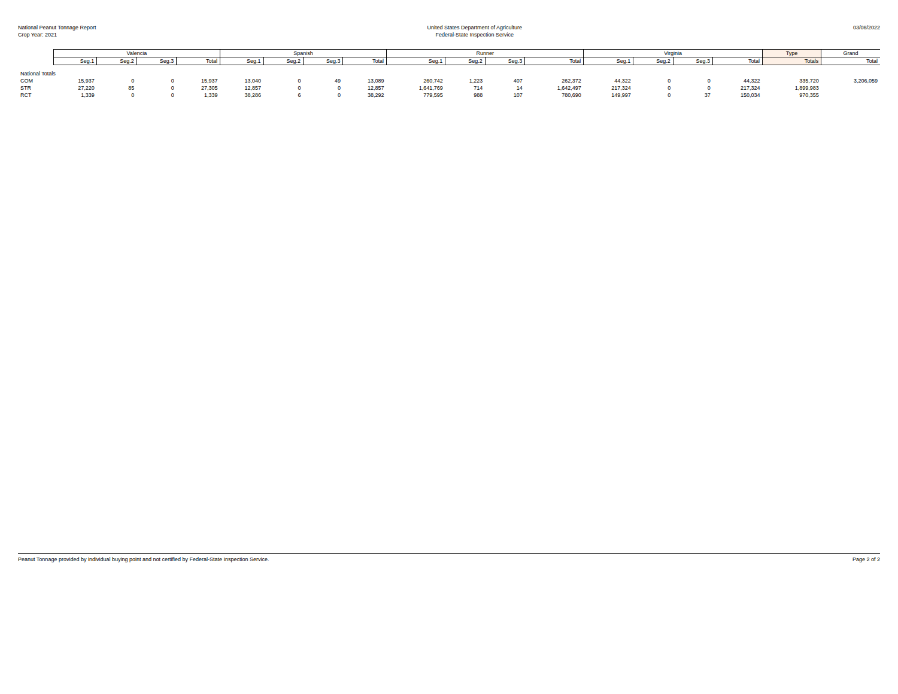National Peanut Tonnage Report
Crop Year: 2021
United States Department of Agriculture
Federal-State Inspection Service
03/08/2022
| | Valencia | Spanish | Runner | Virginia | Type | Grand |
| --- | --- | --- | --- | --- | --- | --- |
| | Seg.1 | Seg.2 | Seg.3 | Total | Seg.1 | Seg.2 | Seg.3 | Total | Seg.1 | Seg.2 | Seg.3 | Total | Seg.1 | Seg.2 | Seg.3 | Total | Totals | Total |
| National Totals |
| COM | 15,937 | 0 | 0 | 15,937 | 13,040 | 0 | 49 | 13,089 | 260,742 | 1,223 | 407 | 262,372 | 44,322 | 0 | 0 | 44,322 | 335,720 | 3,206,059 |
| STR | 27,220 | 85 | 0 | 27,305 | 12,857 | 0 | 0 | 12,857 | 1,641,769 | 714 | 14 | 1,642,497 | 217,324 | 0 | 0 | 217,324 | 1,899,983 | |
| RCT | 1,339 | 0 | 0 | 1,339 | 38,286 | 6 | 0 | 38,292 | 779,595 | 988 | 107 | 780,690 | 149,997 | 0 | 37 | 150,034 | 970,355 | |
Peanut Tonnage provided by individual buying point and not certified by Federal-State Inspection Service.
Page 2 of 2